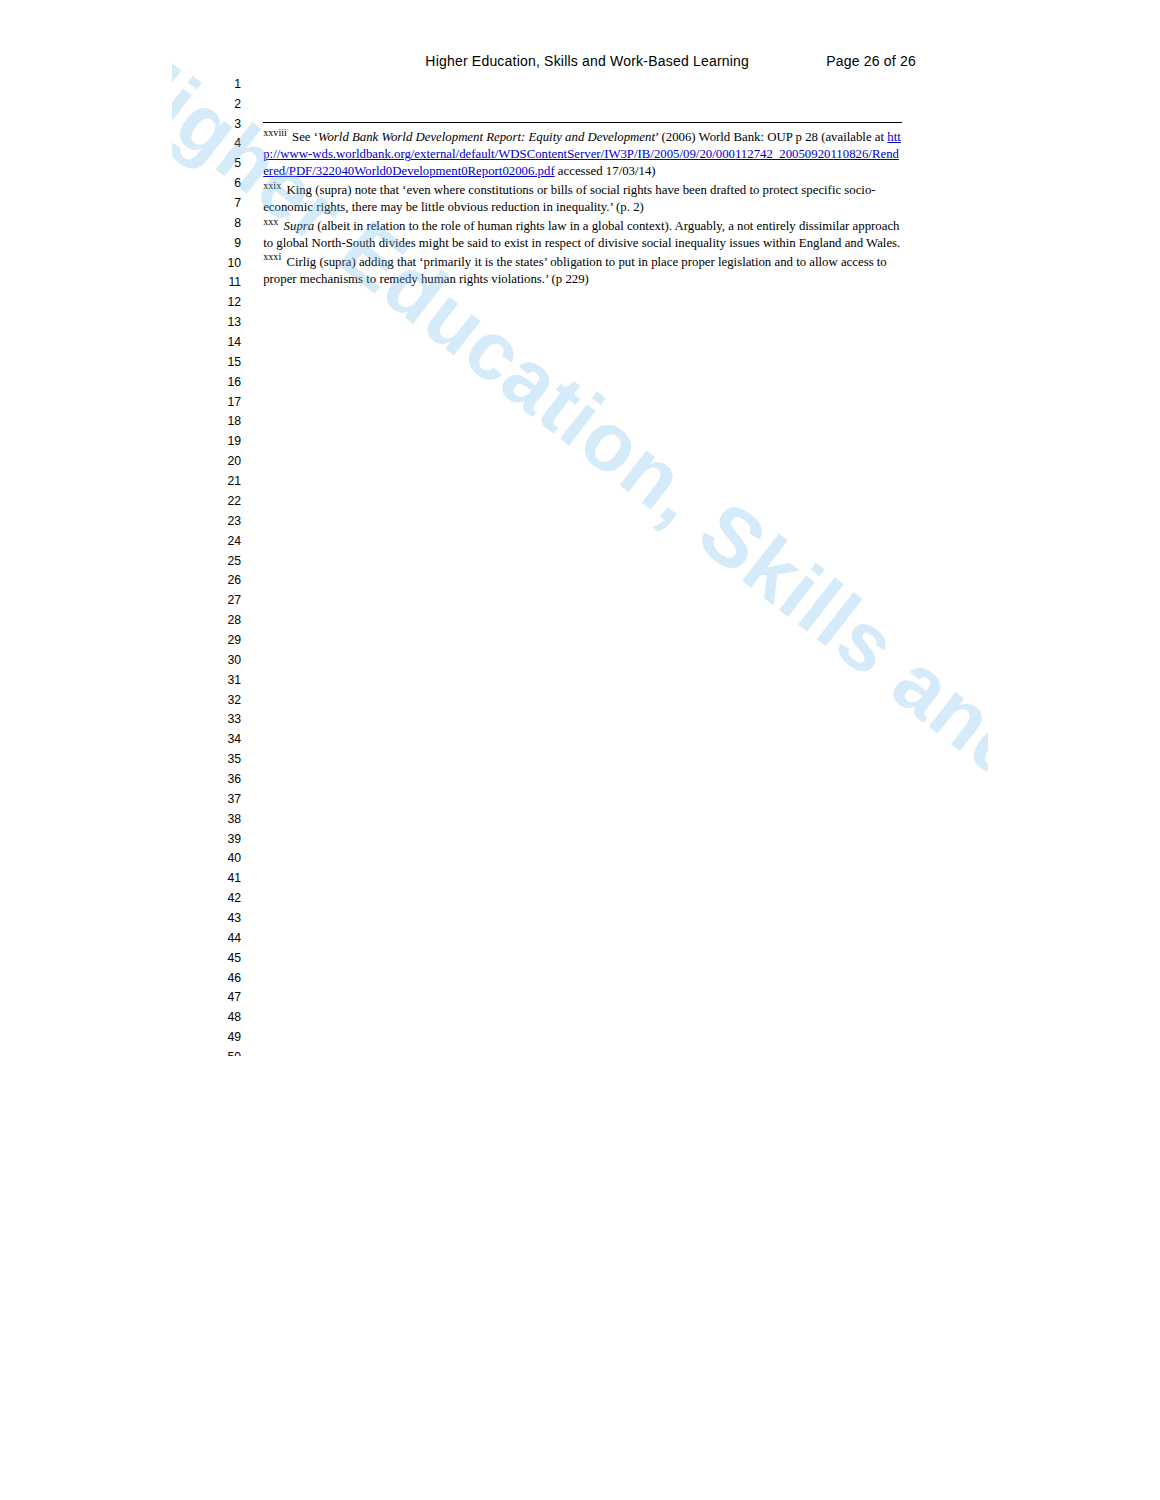Higher Education, Skills and Work-Based Learning Page 26 of 26
1
2
3
4
5
6
7
8
9
10
11
12
13
14
15
16
17
18
19
20
21
22
23
24
25
26
27
28
29
30
31
32
33
34
35
36
37
38
39
40
41
42
43
44
45
46
47
48
49
50
51
52
53
54
55
56
57
58
59
60
xxviii See ‘World Bank World Development Report: Equity and Development’ (2006) World Bank: OUP p 28 (available at http://www-wds.worldbank.org/external/default/WDSContentServer/IW3P/IB/2005/09/20/000112742_20050920110826/Rendered/PDF/322040World0Development0Report02006.pdf accessed 17/03/14)
xxix King (supra) note that ‘even where constitutions or bills of social rights have been drafted to protect specific socio-economic rights, there may be little obvious reduction in inequality.’ (p. 2)
xxx Supra (albeit in relation to the role of human rights law in a global context). Arguably, a not entirely dissimilar approach to global North-South divides might be said to exist in respect of divisive social inequality issues within England and Wales.
xxxi Cirlig (supra) adding that ‘primarily it is the states’ obligation to put in place proper legislation and to allow access to proper mechanisms to remedy human rights violations.’ (p 229)
Higher Education, Skills and Work-Based Learning